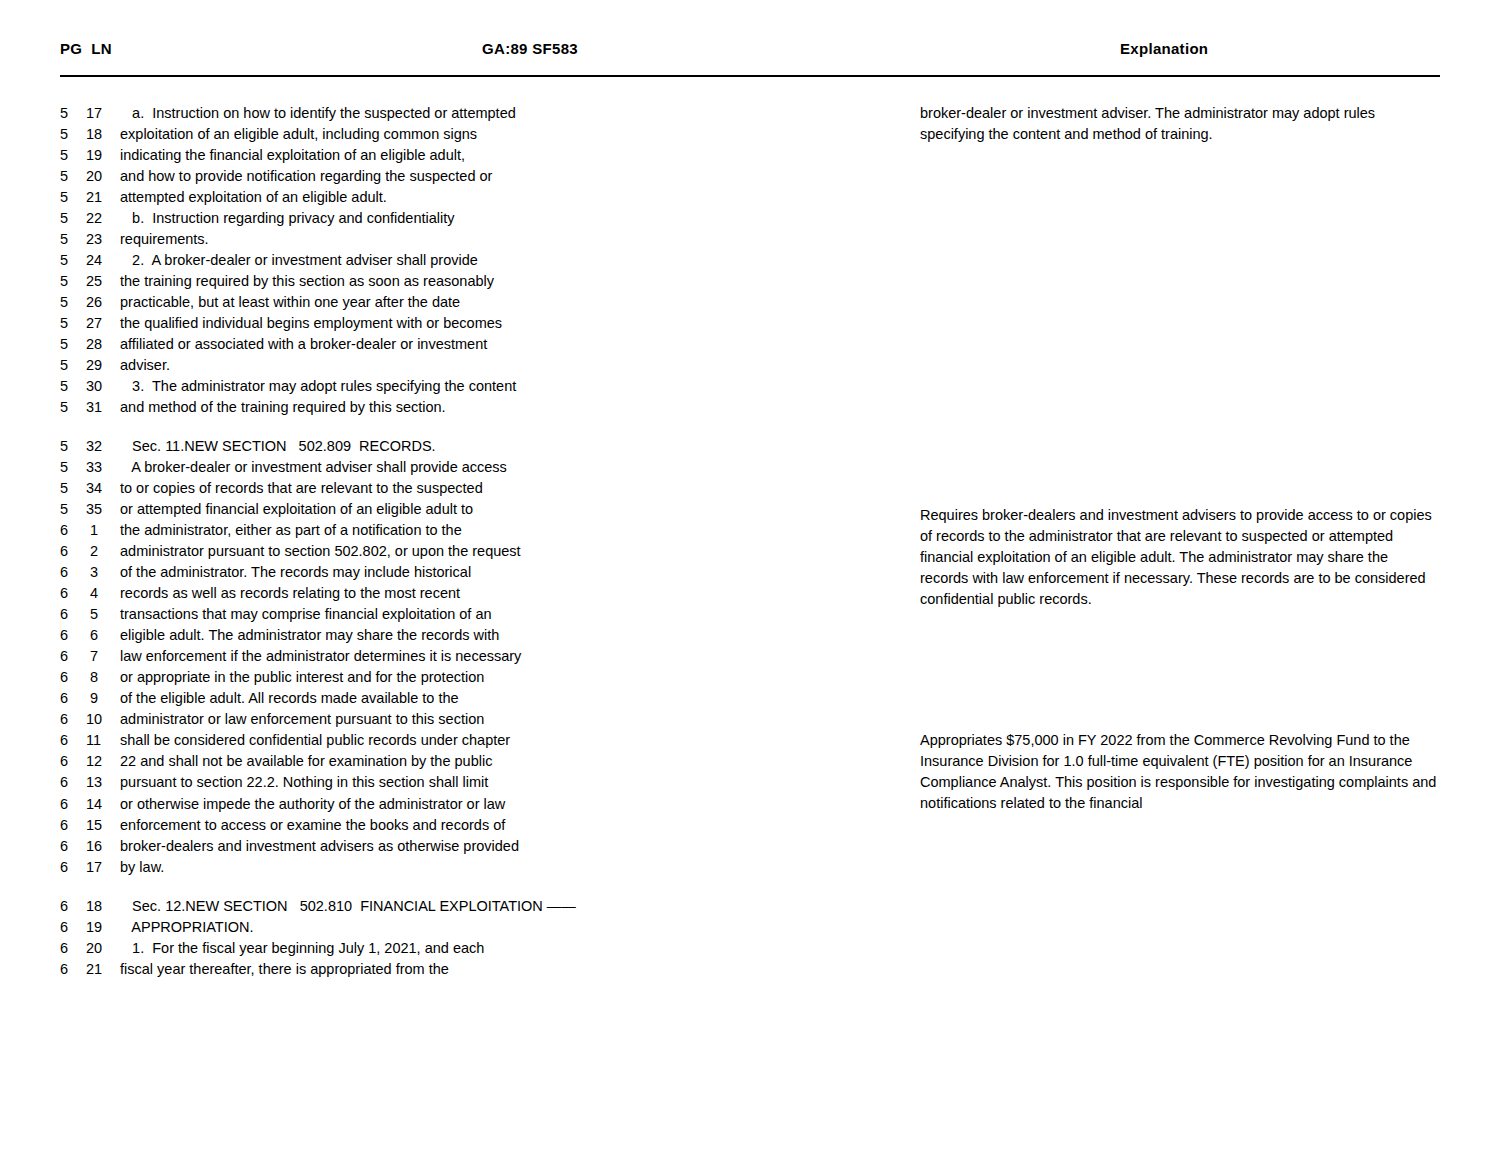PG LN
GA:89 SF583
Explanation
| 5 | 17 | a. Instruction on how to identify the suspected or attempted |
| 5 | 18 | exploitation of an eligible adult, including common signs |
| 5 | 19 | indicating the financial exploitation of an eligible adult, |
| 5 | 20 | and how to provide notification regarding the suspected or |
| 5 | 21 | attempted exploitation of an eligible adult. |
| 5 | 22 | b. Instruction regarding privacy and confidentiality |
| 5 | 23 | requirements. |
| 5 | 24 | 2. A broker-dealer or investment adviser shall provide |
| 5 | 25 | the training required by this section as soon as reasonably |
| 5 | 26 | practicable, but at least within one year after the date |
| 5 | 27 | the qualified individual begins employment with or becomes |
| 5 | 28 | affiliated or associated with a broker-dealer or investment |
| 5 | 29 | adviser. |
| 5 | 30 | 3. The administrator may adopt rules specifying the content |
| 5 | 31 | and method of the training required by this section. |
| 5 | 32 | Sec. 11.NEW SECTION 502.809 RECORDS. |
| 5 | 33 | A broker-dealer or investment adviser shall provide access |
| 5 | 34 | to or copies of records that are relevant to the suspected |
| 5 | 35 | or attempted financial exploitation of an eligible adult to |
| 6 | 1 | the administrator, either as part of a notification to the |
| 6 | 2 | administrator pursuant to section 502.802, or upon the request |
| 6 | 3 | of the administrator. The records may include historical |
| 6 | 4 | records as well as records relating to the most recent |
| 6 | 5 | transactions that may comprise financial exploitation of an |
| 6 | 6 | eligible adult. The administrator may share the records with |
| 6 | 7 | law enforcement if the administrator determines it is necessary |
| 6 | 8 | or appropriate in the public interest and for the protection |
| 6 | 9 | of the eligible adult. All records made available to the |
| 6 | 10 | administrator or law enforcement pursuant to this section |
| 6 | 11 | shall be considered confidential public records under chapter |
| 6 | 12 | 22 and shall not be available for examination by the public |
| 6 | 13 | pursuant to section 22.2. Nothing in this section shall limit |
| 6 | 14 | or otherwise impede the authority of the administrator or law |
| 6 | 15 | enforcement to access or examine the books and records of |
| 6 | 16 | broker-dealers and investment advisers as otherwise provided |
| 6 | 17 | by law. |
| 6 | 18 | Sec. 12.NEW SECTION 502.810 FINANCIAL EXPLOITATION —— |
| 6 | 19 | APPROPRIATION. |
| 6 | 20 | 1. For the fiscal year beginning July 1, 2021, and each |
| 6 | 21 | fiscal year thereafter, there is appropriated from the |
broker-dealer or investment adviser. The administrator may adopt rules specifying the content and method of training.
Requires broker-dealers and investment advisers to provide access to or copies of records to the administrator that are relevant to suspected or attempted financial exploitation of an eligible adult. The administrator may share the records with law enforcement if necessary. These records are to be considered confidential public records.
Appropriates $75,000 in FY 2022 from the Commerce Revolving Fund to the Insurance Division for 1.0 full-time equivalent (FTE) position for an Insurance Compliance Analyst. This position is responsible for investigating complaints and notifications related to the financial